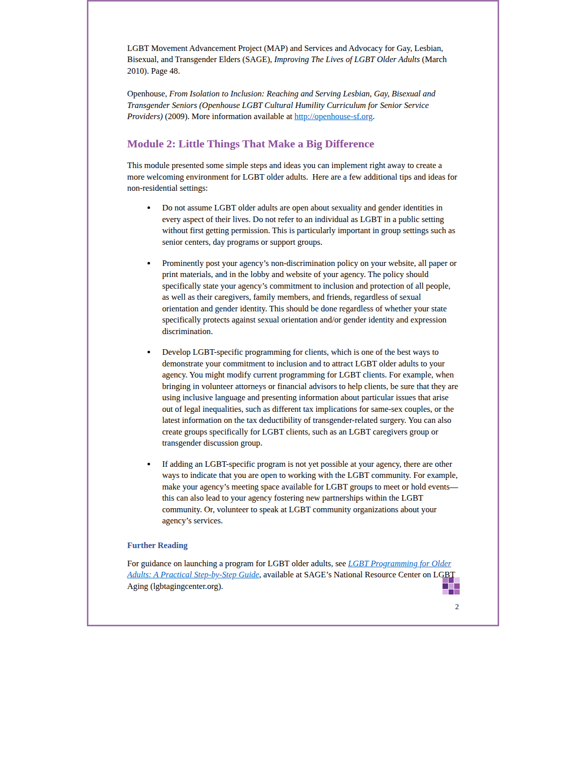LGBT Movement Advancement Project (MAP) and Services and Advocacy for Gay, Lesbian, Bisexual, and Transgender Elders (SAGE), Improving The Lives of LGBT Older Adults (March 2010). Page 48.
Openhouse, From Isolation to Inclusion: Reaching and Serving Lesbian, Gay, Bisexual and Transgender Seniors (Openhouse LGBT Cultural Humility Curriculum for Senior Service Providers) (2009). More information available at http://openhouse-sf.org.
Module 2: Little Things That Make a Big Difference
This module presented some simple steps and ideas you can implement right away to create a more welcoming environment for LGBT older adults. Here are a few additional tips and ideas for non-residential settings:
Do not assume LGBT older adults are open about sexuality and gender identities in every aspect of their lives. Do not refer to an individual as LGBT in a public setting without first getting permission. This is particularly important in group settings such as senior centers, day programs or support groups.
Prominently post your agency’s non-discrimination policy on your website, all paper or print materials, and in the lobby and website of your agency. The policy should specifically state your agency’s commitment to inclusion and protection of all people, as well as their caregivers, family members, and friends, regardless of sexual orientation and gender identity. This should be done regardless of whether your state specifically protects against sexual orientation and/or gender identity and expression discrimination.
Develop LGBT-specific programming for clients, which is one of the best ways to demonstrate your commitment to inclusion and to attract LGBT older adults to your agency. You might modify current programming for LGBT clients. For example, when bringing in volunteer attorneys or financial advisors to help clients, be sure that they are using inclusive language and presenting information about particular issues that arise out of legal inequalities, such as different tax implications for same-sex couples, or the latest information on the tax deductibility of transgender-related surgery. You can also create groups specifically for LGBT clients, such as an LGBT caregivers group or transgender discussion group.
If adding an LGBT-specific program is not yet possible at your agency, there are other ways to indicate that you are open to working with the LGBT community. For example, make your agency’s meeting space available for LGBT groups to meet or hold events—this can also lead to your agency fostering new partnerships within the LGBT community. Or, volunteer to speak at LGBT community organizations about your agency’s services.
Further Reading
For guidance on launching a program for LGBT older adults, see LGBT Programming for Older Adults: A Practical Step-by-Step Guide, available at SAGE’s National Resource Center on LGBT Aging (lgbtagingcenter.org).
2